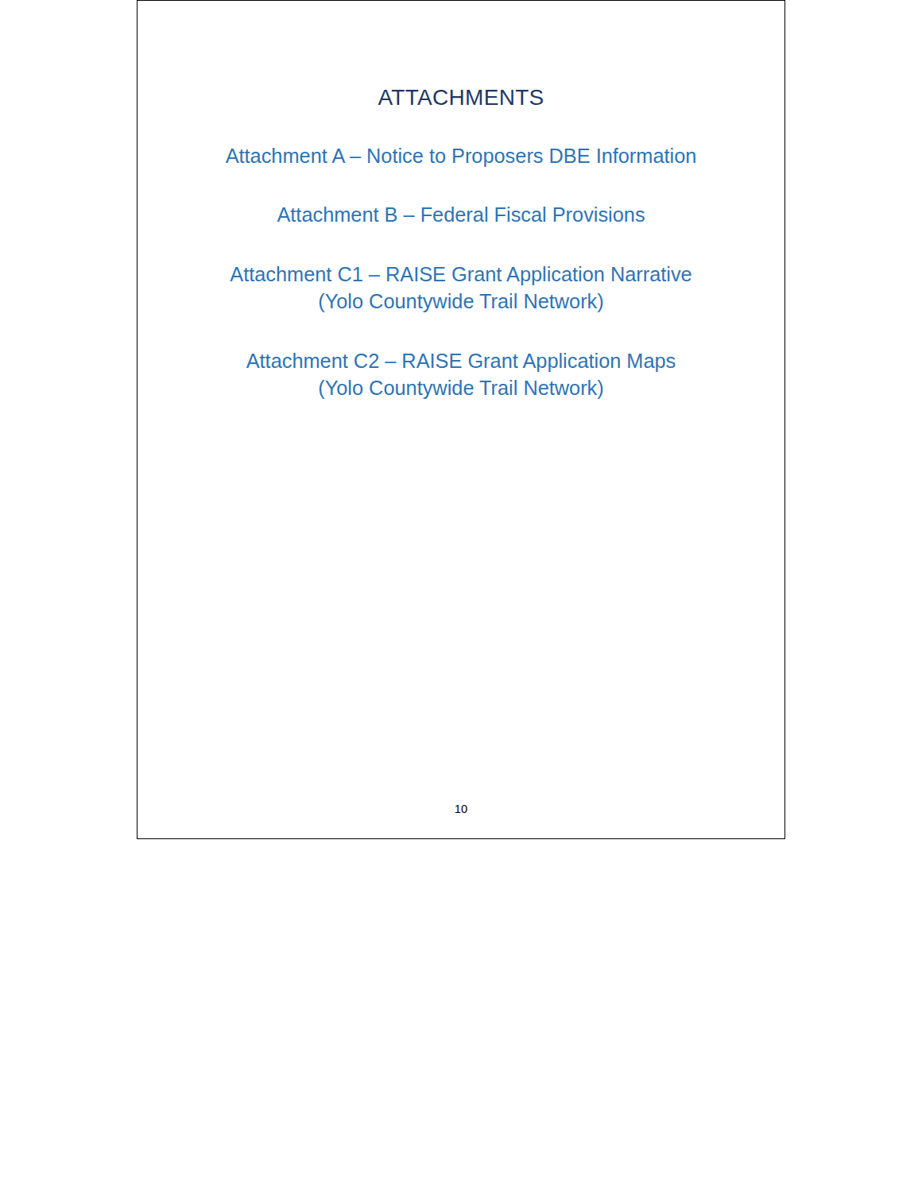ATTACHMENTS
Attachment A – Notice to Proposers DBE Information
Attachment B – Federal Fiscal Provisions
Attachment C1 – RAISE Grant Application Narrative (Yolo Countywide Trail Network)
Attachment C2 – RAISE Grant Application Maps (Yolo Countywide Trail Network)
10